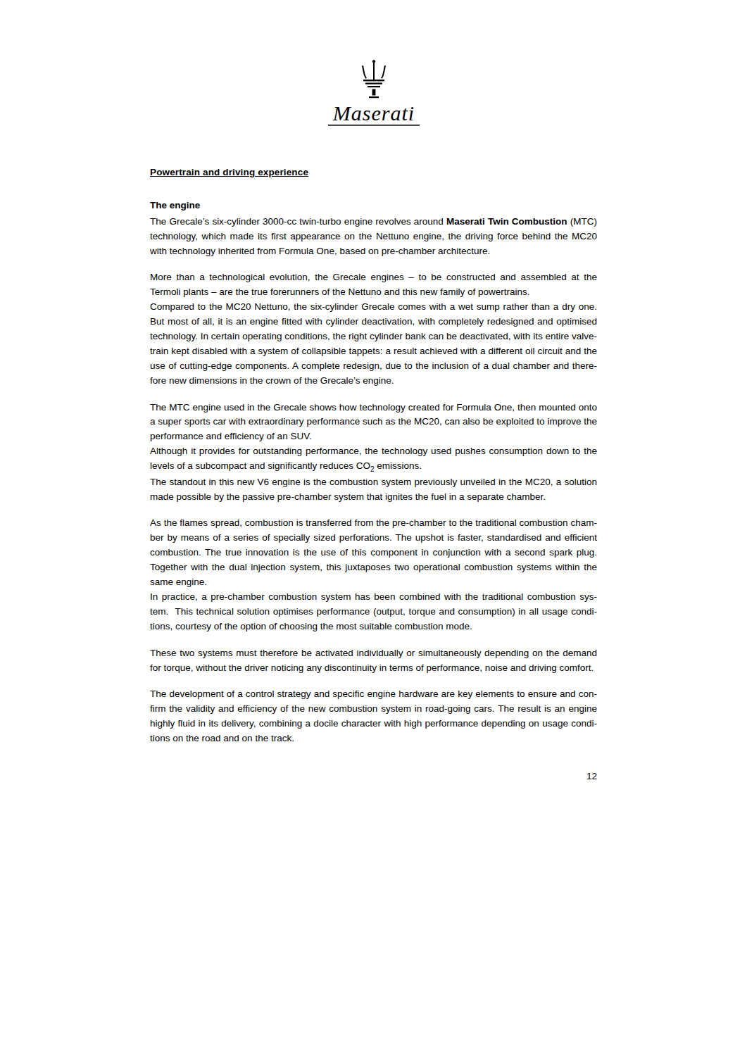Maserati trident logo and wordmark Maserati
Powertrain and driving experience
The engine
The Grecale’s six-cylinder 3000-cc twin-turbo engine revolves around Maserati Twin Combustion (MTC) technology, which made its first appearance on the Nettuno engine, the driving force behind the MC20 with technology inherited from Formula One, based on pre-chamber architecture.
More than a technological evolution, the Grecale engines – to be constructed and assembled at the Termoli plants – are the true forerunners of the Nettuno and this new family of powertrains.
Compared to the MC20 Nettuno, the six-cylinder Grecale comes with a wet sump rather than a dry one. But most of all, it is an engine fitted with cylinder deactivation, with completely redesigned and optimised technology. In certain operating conditions, the right cylinder bank can be deactivated, with its entire valvetrain kept disabled with a system of collapsible tappets: a result achieved with a different oil circuit and the use of cutting-edge components. A complete redesign, due to the inclusion of a dual chamber and therefore new dimensions in the crown of the Grecale’s engine.
The MTC engine used in the Grecale shows how technology created for Formula One, then mounted onto a super sports car with extraordinary performance such as the MC20, can also be exploited to improve the performance and efficiency of an SUV.
Although it provides for outstanding performance, the technology used pushes consumption down to the levels of a subcompact and significantly reduces CO2 emissions.
The standout in this new V6 engine is the combustion system previously unveiled in the MC20, a solution made possible by the passive pre-chamber system that ignites the fuel in a separate chamber.
As the flames spread, combustion is transferred from the pre-chamber to the traditional combustion chamber by means of a series of specially sized perforations. The upshot is faster, standardised and efficient combustion. The true innovation is the use of this component in conjunction with a second spark plug. Together with the dual injection system, this juxtaposes two operational combustion systems within the same engine.
In practice, a pre-chamber combustion system has been combined with the traditional combustion system. This technical solution optimises performance (output, torque and consumption) in all usage conditions, courtesy of the option of choosing the most suitable combustion mode.
These two systems must therefore be activated individually or simultaneously depending on the demand for torque, without the driver noticing any discontinuity in terms of performance, noise and driving comfort.
The development of a control strategy and specific engine hardware are key elements to ensure and confirm the validity and efficiency of the new combustion system in road-going cars. The result is an engine highly fluid in its delivery, combining a docile character with high performance depending on usage conditions on the road and on the track.
12